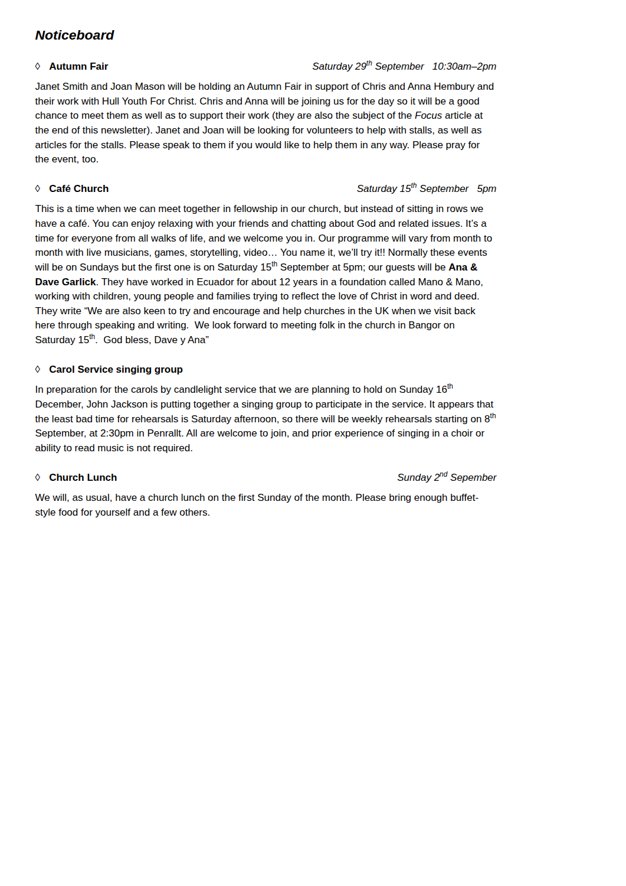Noticeboard
◊Autumn Fair
Saturday 29th September 10:30am–2pm
Janet Smith and Joan Mason will be holding an Autumn Fair in support of Chris and Anna Hembury and their work with Hull Youth For Christ. Chris and Anna will be joining us for the day so it will be a good chance to meet them as well as to support their work (they are also the subject of the Focus article at the end of this newsletter). Janet and Joan will be looking for volunteers to help with stalls, as well as articles for the stalls. Please speak to them if you would like to help them in any way. Please pray for the event, too.
◊Café Church
Saturday 15th September 5pm
This is a time when we can meet together in fellowship in our church, but instead of sitting in rows we have a café. You can enjoy relaxing with your friends and chatting about God and related issues. It’s a time for everyone from all walks of life, and we welcome you in. Our programme will vary from month to month with live musicians, games, storytelling, video… You name it, we’ll try it!! Normally these events will be on Sundays but the first one is on Saturday 15th September at 5pm; our guests will be Ana & Dave Garlick. They have worked in Ecuador for about 12 years in a foundation called Mano & Mano, working with children, young people and families trying to reflect the love of Christ in word and deed. They write “We are also keen to try and encourage and help churches in the UK when we visit back here through speaking and writing. We look forward to meeting folk in the church in Bangor on Saturday 15th. God bless, Dave y Ana”
◊Carol Service singing group
In preparation for the carols by candlelight service that we are planning to hold on Sunday 16th December, John Jackson is putting together a singing group to participate in the service. It appears that the least bad time for rehearsals is Saturday afternoon, so there will be weekly rehearsals starting on 8th September, at 2:30pm in Penrallt. All are welcome to join, and prior experience of singing in a choir or ability to read music is not required.
◊Church Lunch
Sunday 2nd Sepember
We will, as usual, have a church lunch on the first Sunday of the month. Please bring enough buffet-style food for yourself and a few others.